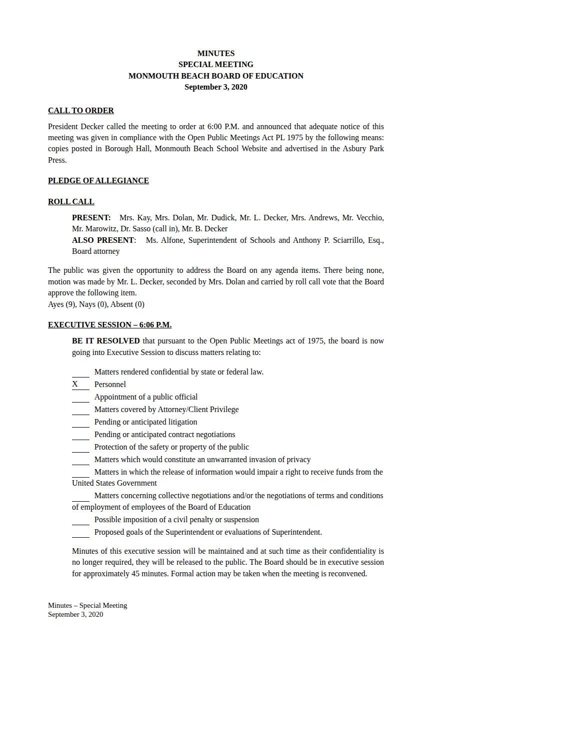MINUTES
SPECIAL MEETING
MONMOUTH BEACH BOARD OF EDUCATION
September 3, 2020
CALL TO ORDER
President Decker called the meeting to order at 6:00 P.M. and announced that adequate notice of this meeting was given in compliance with the Open Public Meetings Act PL 1975 by the following means: copies posted in Borough Hall, Monmouth Beach School Website and advertised in the Asbury Park Press.
PLEDGE OF ALLEGIANCE
ROLL CALL
PRESENT: Mrs. Kay, Mrs. Dolan, Mr. Dudick, Mr. L. Decker, Mrs. Andrews, Mr. Vecchio, Mr. Marowitz, Dr. Sasso (call in), Mr. B. Decker
ALSO PRESENT: Ms. Alfone, Superintendent of Schools and Anthony P. Sciarrillo, Esq., Board attorney
The public was given the opportunity to address the Board on any agenda items. There being none, motion was made by Mr. L. Decker, seconded by Mrs. Dolan and carried by roll call vote that the Board approve the following item.
Ayes (9), Nays (0), Absent (0)
EXECUTIVE SESSION – 6:06 P.M.
BE IT RESOLVED that pursuant to the Open Public Meetings act of 1975, the board is now going into Executive Session to discuss matters relating to:
Matters rendered confidential by state or federal law.
XPersonnel
Appointment of a public official
Matters covered by Attorney/Client Privilege
Pending or anticipated litigation
Pending or anticipated contract negotiations
Protection of the safety or property of the public
Matters which would constitute an unwarranted invasion of privacy
Matters in which the release of information would impair a right to receive funds from the United States Government
Matters concerning collective negotiations and/or the negotiations of terms and conditions of employment of employees of the Board of Education
Possible imposition of a civil penalty or suspension
Proposed goals of the Superintendent or evaluations of Superintendent.
Minutes of this executive session will be maintained and at such time as their confidentiality is no longer required, they will be released to the public. The Board should be in executive session for approximately 45 minutes. Formal action may be taken when the meeting is reconvened.
Minutes – Special Meeting
September 3, 2020